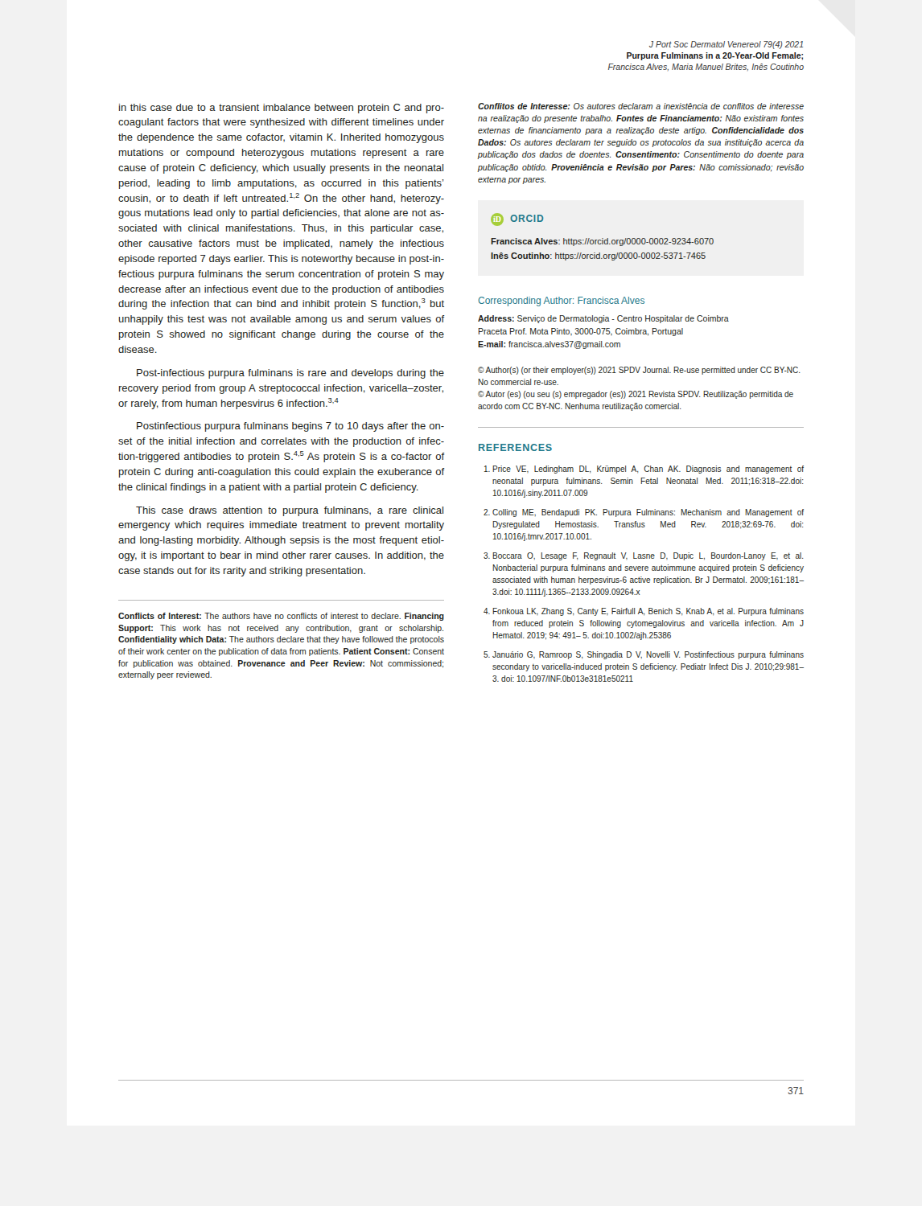J Port Soc Dermatol Venereol 79(4) 2021
Purpura Fulminans in a 20-Year-Old Female;
Francisca Alves, Maria Manuel Brites, Inês Coutinho
in this case due to a transient imbalance between protein C and pro-coagulant factors that were synthesized with different timelines under the dependence the same cofactor, vitamin K. Inherited homozygous mutations or compound heterozygous mutations represent a rare cause of protein C deficiency, which usually presents in the neonatal period, leading to limb amputations, as occurred in this patients’ cousin, or to death if left untreated.1,2 On the other hand, heterozygous mutations lead only to partial deficiencies, that alone are not associated with clinical manifestations. Thus, in this particular case, other causative factors must be implicated, namely the infectious episode reported 7 days earlier. This is noteworthy because in post-infectious purpura fulminans the serum concentration of protein S may decrease after an infectious event due to the production of antibodies during the infection that can bind and inhibit protein S function,3 but unhappily this test was not available among us and serum values of protein S showed no significant change during the course of the disease.
Post-infectious purpura fulminans is rare and develops during the recovery period from group A streptococcal infection, varicella–zoster, or rarely, from human herpesvirus 6 infection.3,4
Postinfectious purpura fulminans begins 7 to 10 days after the onset of the initial infection and correlates with the production of infection-triggered antibodies to protein S.4,5 As protein S is a co-factor of protein C during anti-coagulation this could explain the exuberance of the clinical findings in a patient with a partial protein C deficiency.
This case draws attention to purpura fulminans, a rare clinical emergency which requires immediate treatment to prevent mortality and long-lasting morbidity. Although sepsis is the most frequent etiology, it is important to bear in mind other rarer causes. In addition, the case stands out for its rarity and striking presentation.
Conflicts of Interest: The authors have no conflicts of interest to declare. Financing Support: This work has not received any contribution, grant or scholarship. Confidentiality which Data: The authors declare that they have followed the protocols of their work center on the publication of data from patients. Patient Consent: Consent for publication was obtained. Provenance and Peer Review: Not commissioned; externally peer reviewed.
Conflitos de Interesse: Os autores declaram a inexistência de conflitos de interesse na realização do presente trabalho. Fontes de Financiamento: Não existiram fontes externas de financiamento para a realização deste artigo. Confidencialidade dos Dados: Os autores declaram ter seguido os protocolos da sua instituição acerca da publicação dos dados de doentes. Consentimento: Consentimento do doente para publicação obtido. Proveniência e Revisão por Pares: Não comissionado; revisão externa por pares.
iD ORCID
Francisca Alves: https://orcid.org/0000-0002-9234-6070
Inês Coutinho: https://orcid.org/0000-0002-5371-7465
Corresponding Author: Francisca Alves
Address: Serviço de Dermatologia - Centro Hospitalar de Coimbra
Praceta Prof. Mota Pinto, 3000-075, Coimbra, Portugal
E-mail: francisca.alves37@gmail.com
© Author(s) (or their employer(s)) 2021 SPDV Journal. Re-use permitted under CC BY-NC. No commercial re-use.
© Autor (es) (ou seu (s) empregador (es)) 2021 Revista SPDV. Reutilização permitida de acordo com CC BY-NC. Nenhuma reutilização comercial.
REFERENCES
Price VE, Ledingham DL, Krümpel A, Chan AK. Diagnosis and management of neonatal purpura fulminans. Semin Fetal Neonatal Med. 2011;16:318–22.doi: 10.1016/j.siny.2011.07.009
Colling ME, Bendapudi PK. Purpura Fulminans: Mechanism and Management of Dysregulated Hemostasis. Transfus Med Rev. 2018;32:69-76. doi: 10.1016/j.tmrv.2017.10.001.
Boccara O, Lesage F, Regnault V, Lasne D, Dupic L, Bourdon-Lanoy E, et al. Nonbacterial purpura fulminans and severe autoimmune acquired protein S deficiency associated with human herpesvirus-6 active replication. Br J Dermatol. 2009;161:181–3.doi: 10.1111/j.1365--2133.2009.09264.x
Fonkoua LK, Zhang S, Canty E, Fairfull A, Benich S, Knab A, et al. Purpura fulminans from reduced protein S following cytomegalovirus and varicella infection. Am J Hematol. 2019; 94: 491– 5. doi:10.1002/ajh.25386
Januário G, Ramroop S, Shingadia D V, Novelli V. Postinfectious purpura fulminans secondary to varicella-induced protein S deficiency. Pediatr Infect Dis J. 2010;29:981–3. doi: 10.1097/INF.0b013e3181e50211
371